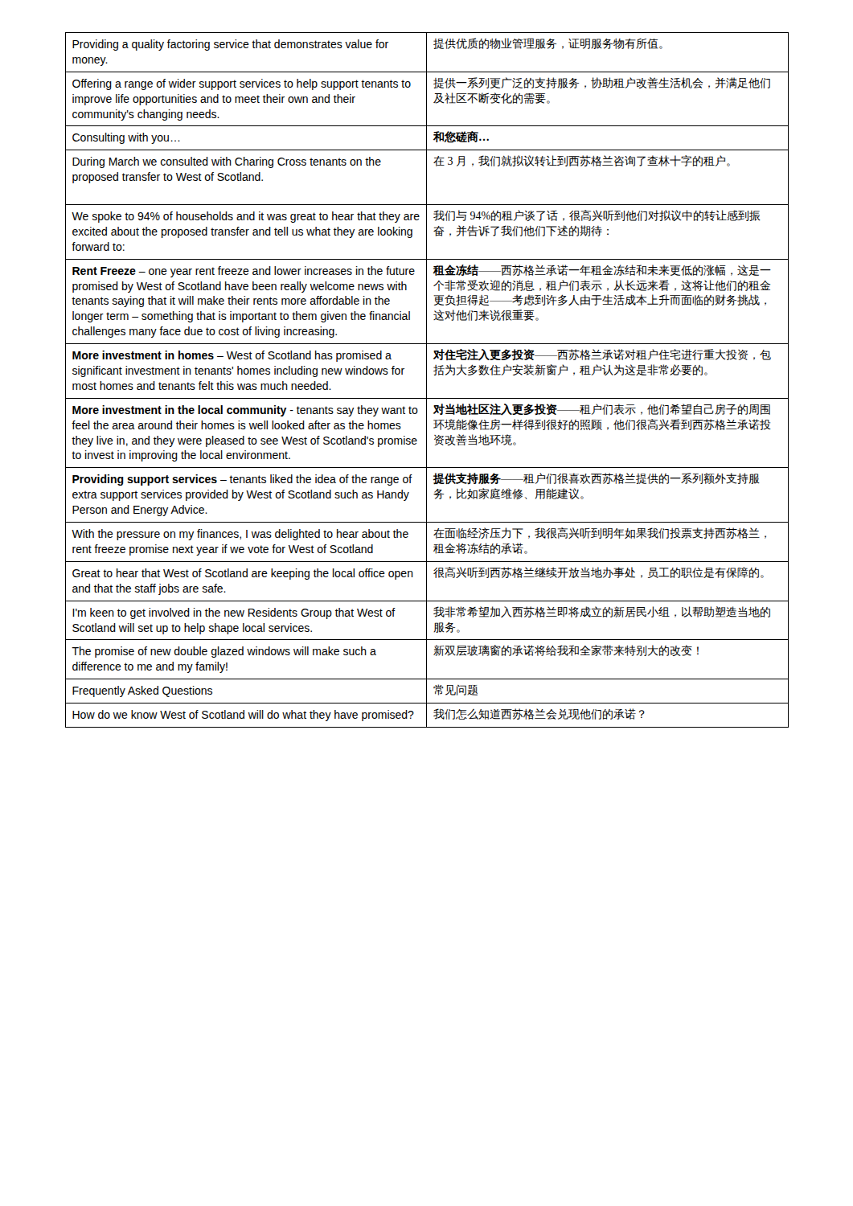| Providing a quality factoring service that demonstrates value for money. | 提供优质的物业管理服务，证明服务物有所值。 |
| Offering a range of wider support services to help support tenants to improve life opportunities and to meet their own and their community's changing needs. | 提供一系列更广泛的支持服务，协助租户改善生活机会，并满足他们及社区不断变化的需要。 |
| Consulting with you… | 和您磋商… |
| During March we consulted with Charing Cross tenants on the proposed transfer to West of Scotland. | 在 3 月，我们就拟议转让到西苏格兰咨询了查林十字的租户。 |
| We spoke to 94% of households and it was great to hear that they are excited about the proposed transfer and tell us what they are looking forward to: | 我们与 94%的租户谈了话，很高兴听到他们对拟议中的转让感到振奋，并告诉了我们他们下述的期待： |
| Rent Freeze – one year rent freeze and lower increases in the future promised by West of Scotland have been really welcome news with tenants saying that it will make their rents more affordable in the longer term – something that is important to them given the financial challenges many face due to cost of living increasing. | 租金冻结 ——西苏格兰承诺一年租金冻结和未来更低的涨幅，这是一个非常受欢迎的消息，租户们表示，从长远来看，这将让他们的租金更负担得起——考虑到许多人由于生活成本上升而面临的财务挑战，这对他们来说很重要。 |
| More investment in homes – West of Scotland has promised a significant investment in tenants' homes including new windows for most homes and tenants felt this was much needed. | 对住宅注入更多投资 ——西苏格兰承诺对租户住宅进行重大投资，包括为大多数住户安装新窗户，租户认为这是非常必要的。 |
| More investment in the local community - tenants say they want to feel the area around their homes is well looked after as the homes they live in, and they were pleased to see West of Scotland's promise to invest in improving the local environment. | 对当地社区注入更多投资 ——租户们表示，他们希望自己房子的周围环境能像住房一样得到很好的照顾，他们很高兴看到西苏格兰承诺投资改善当地环境。 |
| Providing support services – tenants liked the idea of the range of extra support services provided by West of Scotland such as Handy Person and Energy Advice. | 提供支持服务 ——租户们很喜欢西苏格兰提供的一系列额外支持服务，比如家庭维修、用能建议。 |
| With the pressure on my finances, I was delighted to hear about the rent freeze promise next year if we vote for West of Scotland | 在面临经济压力下，我很高兴听到明年如果我们投票支持西苏格兰，租金将冻结的承诺。 |
| Great to hear that West of Scotland are keeping the local office open and that the staff jobs are safe. | 很高兴听到西苏格兰继续开放当地办事处，员工的职位是有保障的。 |
| I'm keen to get involved in the new Residents Group that West of Scotland will set up to help shape local services. | 我非常希望加入西苏格兰即将成立的新居民小组，以帮助塑造当地的服务。 |
| The promise of new double glazed windows will make such a difference to me and my family! | 新双层玻璃窗的承诺将给我和全家带来特别大的改变！ |
| Frequently Asked Questions | 常见问题 |
| How do we know West of Scotland will do what they have promised? | 我们怎么知道西苏格兰会兑现他们的承诺？ |